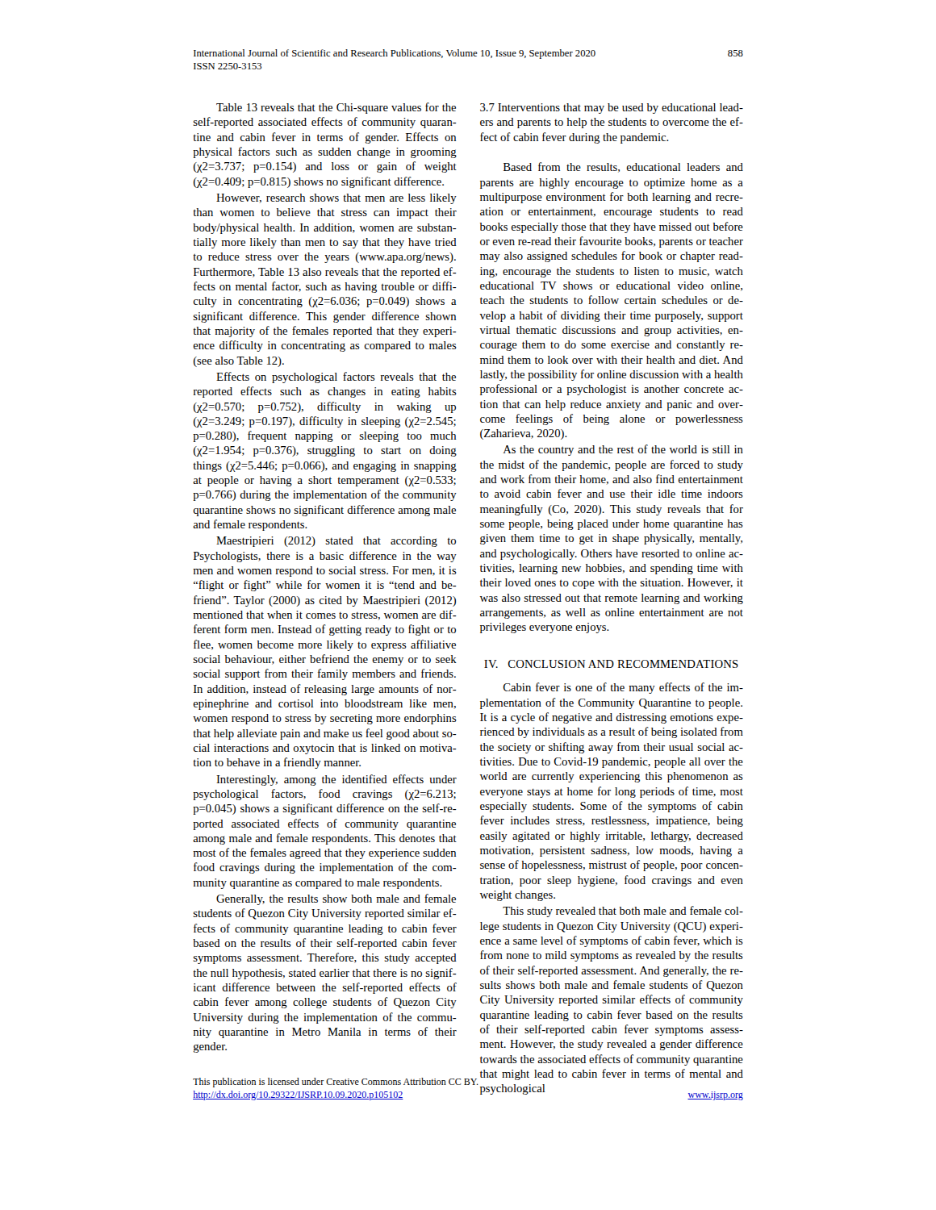International Journal of Scientific and Research Publications, Volume 10, Issue 9, September 2020
858
ISSN 2250-3153
Table 13 reveals that the Chi-square values for the self-reported associated effects of community quarantine and cabin fever in terms of gender. Effects on physical factors such as sudden change in grooming (χ2=3.737; p=0.154) and loss or gain of weight (χ2=0.409; p=0.815) shows no significant difference.
However, research shows that men are less likely than women to believe that stress can impact their body/physical health. In addition, women are substantially more likely than men to say that they have tried to reduce stress over the years (www.apa.org/news). Furthermore, Table 13 also reveals that the reported effects on mental factor, such as having trouble or difficulty in concentrating (χ2=6.036; p=0.049) shows a significant difference. This gender difference shown that majority of the females reported that they experience difficulty in concentrating as compared to males (see also Table 12).
Effects on psychological factors reveals that the reported effects such as changes in eating habits (χ2=0.570; p=0.752), difficulty in waking up (χ2=3.249; p=0.197), difficulty in sleeping (χ2=2.545; p=0.280), frequent napping or sleeping too much (χ2=1.954; p=0.376), struggling to start on doing things (χ2=5.446; p=0.066), and engaging in snapping at people or having a short temperament (χ2=0.533; p=0.766) during the implementation of the community quarantine shows no significant difference among male and female respondents.
Maestripieri (2012) stated that according to Psychologists, there is a basic difference in the way men and women respond to social stress. For men, it is “flight or fight” while for women it is “tend and befriend”. Taylor (2000) as cited by Maestripieri (2012) mentioned that when it comes to stress, women are different form men. Instead of getting ready to fight or to flee, women become more likely to express affiliative social behaviour, either befriend the enemy or to seek social support from their family members and friends. In addition, instead of releasing large amounts of norepinephrine and cortisol into bloodstream like men, women respond to stress by secreting more endorphins that help alleviate pain and make us feel good about social interactions and oxytocin that is linked on motivation to behave in a friendly manner.
Interestingly, among the identified effects under psychological factors, food cravings (χ2=6.213; p=0.045) shows a significant difference on the self-reported associated effects of community quarantine among male and female respondents. This denotes that most of the females agreed that they experience sudden food cravings during the implementation of the community quarantine as compared to male respondents.
Generally, the results show both male and female students of Quezon City University reported similar effects of community quarantine leading to cabin fever based on the results of their self-reported cabin fever symptoms assessment. Therefore, this study accepted the null hypothesis, stated earlier that there is no significant difference between the self-reported effects of cabin fever among college students of Quezon City University during the implementation of the community quarantine in Metro Manila in terms of their gender.
3.7 Interventions that may be used by educational leaders and parents to help the students to overcome the effect of cabin fever during the pandemic.
Based from the results, educational leaders and parents are highly encourage to optimize home as a multipurpose environment for both learning and recreation or entertainment, encourage students to read books especially those that they have missed out before or even re-read their favourite books, parents or teacher may also assigned schedules for book or chapter reading, encourage the students to listen to music, watch educational TV shows or educational video online, teach the students to follow certain schedules or develop a habit of dividing their time purposely, support virtual thematic discussions and group activities, encourage them to do some exercise and constantly remind them to look over with their health and diet. And lastly, the possibility for online discussion with a health professional or a psychologist is another concrete action that can help reduce anxiety and panic and overcome feelings of being alone or powerlessness (Zaharieva, 2020).
As the country and the rest of the world is still in the midst of the pandemic, people are forced to study and work from their home, and also find entertainment to avoid cabin fever and use their idle time indoors meaningfully (Co, 2020). This study reveals that for some people, being placed under home quarantine has given them time to get in shape physically, mentally, and psychologically. Others have resorted to online activities, learning new hobbies, and spending time with their loved ones to cope with the situation. However, it was also stressed out that remote learning and working arrangements, as well as online entertainment are not privileges everyone enjoys.
IV. Conclusion and Recommendations
Cabin fever is one of the many effects of the implementation of the Community Quarantine to people. It is a cycle of negative and distressing emotions experienced by individuals as a result of being isolated from the society or shifting away from their usual social activities. Due to Covid-19 pandemic, people all over the world are currently experiencing this phenomenon as everyone stays at home for long periods of time, most especially students. Some of the symptoms of cabin fever includes stress, restlessness, impatience, being easily agitated or highly irritable, lethargy, decreased motivation, persistent sadness, low moods, having a sense of hopelessness, mistrust of people, poor concentration, poor sleep hygiene, food cravings and even weight changes.
This study revealed that both male and female college students in Quezon City University (QCU) experience a same level of symptoms of cabin fever, which is from none to mild symptoms as revealed by the results of their self-reported assessment. And generally, the results shows both male and female students of Quezon City University reported similar effects of community quarantine leading to cabin fever based on the results of their self-reported cabin fever symptoms assessment. However, the study revealed a gender difference towards the associated effects of community quarantine that might lead to cabin fever in terms of mental and psychological
This publication is licensed under Creative Commons Attribution CC BY.
http://dx.doi.org/10.29322/IJSRP.10.09.2020.p105102
www.ijsrp.org